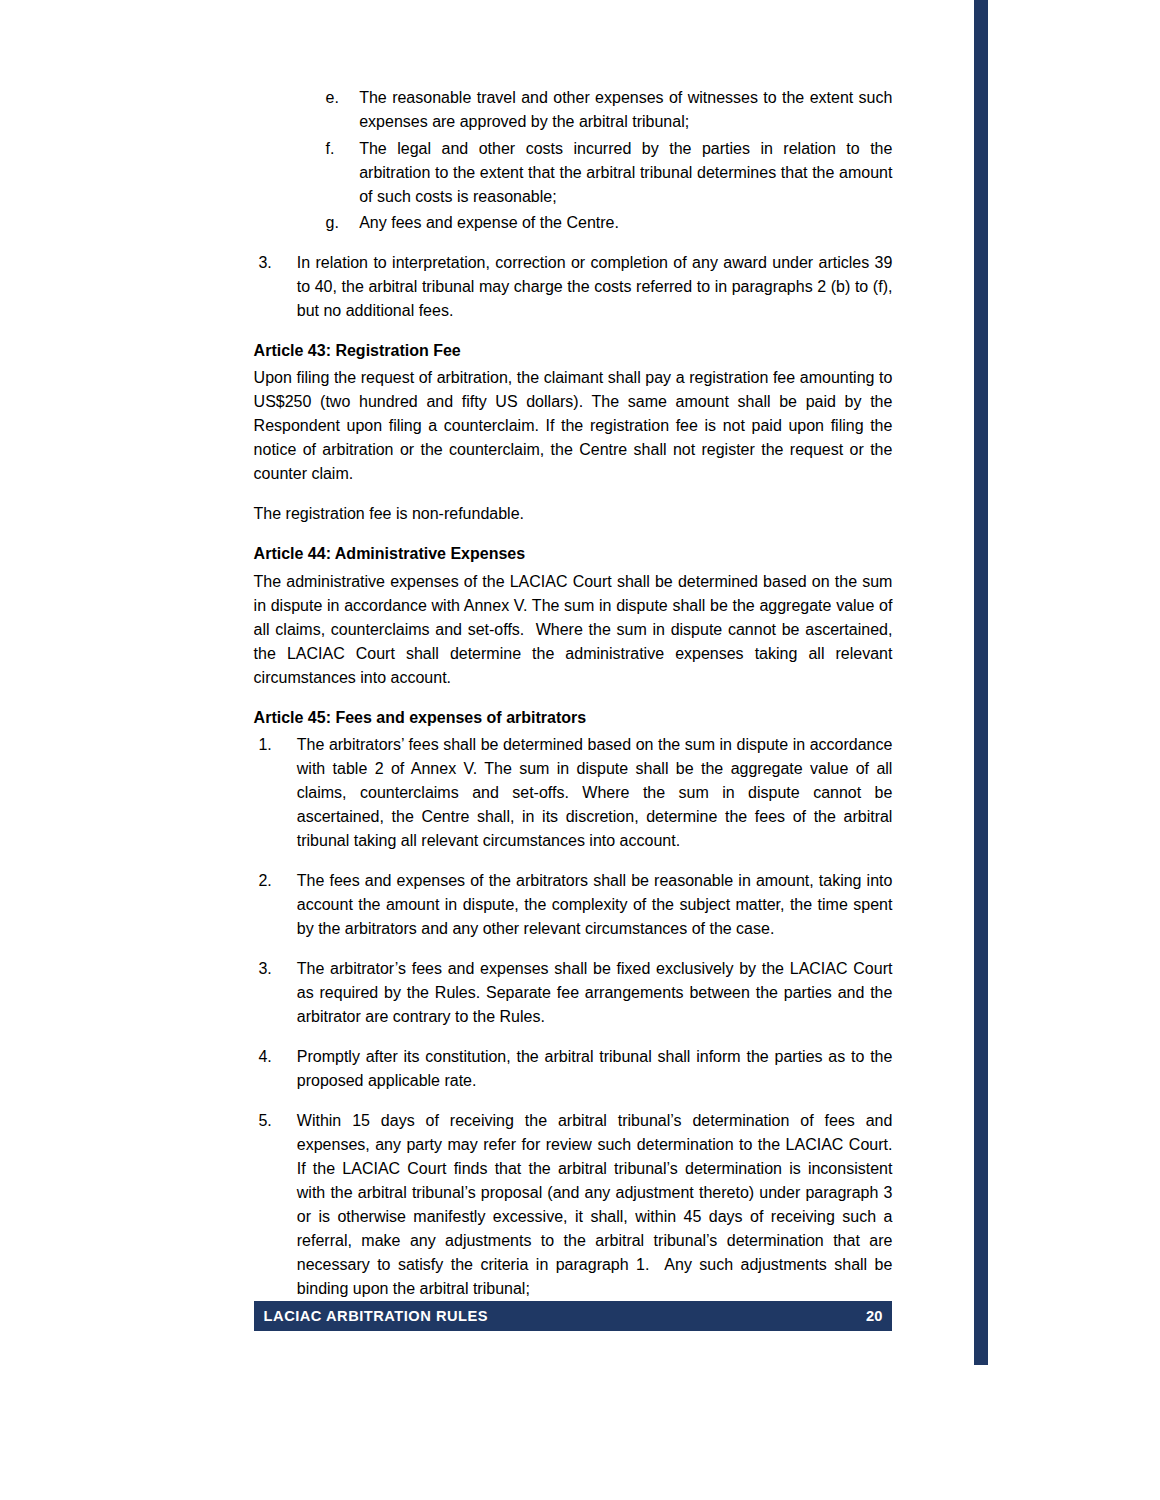e. The reasonable travel and other expenses of witnesses to the extent such expenses are approved by the arbitral tribunal;
f. The legal and other costs incurred by the parties in relation to the arbitration to the extent that the arbitral tribunal determines that the amount of such costs is reasonable;
g. Any fees and expense of the Centre.
3. In relation to interpretation, correction or completion of any award under articles 39 to 40, the arbitral tribunal may charge the costs referred to in paragraphs 2 (b) to (f), but no additional fees.
Article 43: Registration Fee
Upon filing the request of arbitration, the claimant shall pay a registration fee amounting to US$250 (two hundred and fifty US dollars). The same amount shall be paid by the Respondent upon filing a counterclaim. If the registration fee is not paid upon filing the notice of arbitration or the counterclaim, the Centre shall not register the request or the counter claim.
The registration fee is non-refundable.
Article 44: Administrative Expenses
The administrative expenses of the LACIAC Court shall be determined based on the sum in dispute in accordance with Annex V. The sum in dispute shall be the aggregate value of all claims, counterclaims and set-offs. Where the sum in dispute cannot be ascertained, the LACIAC Court shall determine the administrative expenses taking all relevant circumstances into account.
Article 45: Fees and expenses of arbitrators
1. The arbitrators’ fees shall be determined based on the sum in dispute in accordance with table 2 of Annex V. The sum in dispute shall be the aggregate value of all claims, counterclaims and set-offs. Where the sum in dispute cannot be ascertained, the Centre shall, in its discretion, determine the fees of the arbitral tribunal taking all relevant circumstances into account.
2. The fees and expenses of the arbitrators shall be reasonable in amount, taking into account the amount in dispute, the complexity of the subject matter, the time spent by the arbitrators and any other relevant circumstances of the case.
3. The arbitrator’s fees and expenses shall be fixed exclusively by the LACIAC Court as required by the Rules. Separate fee arrangements between the parties and the arbitrator are contrary to the Rules.
4. Promptly after its constitution, the arbitral tribunal shall inform the parties as to the proposed applicable rate.
5. Within 15 days of receiving the arbitral tribunal’s determination of fees and expenses, any party may refer for review such determination to the LACIAC Court. If the LACIAC Court finds that the arbitral tribunal’s determination is inconsistent with the arbitral tribunal’s proposal (and any adjustment thereto) under paragraph 3 or is otherwise manifestly excessive, it shall, within 45 days of receiving such a referral, make any adjustments to the arbitral tribunal’s determination that are necessary to satisfy the criteria in paragraph 1. Any such adjustments shall be binding upon the arbitral tribunal;
LACIAC ARBITRATION RULES 20